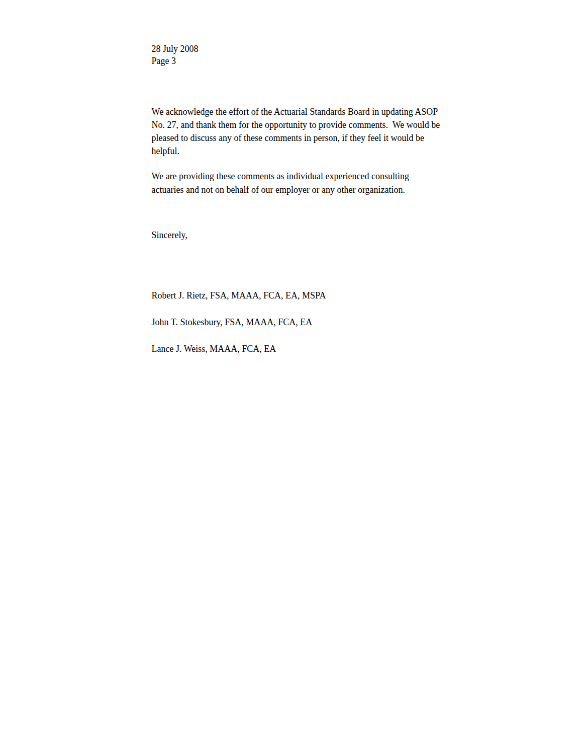28 July 2008
Page 3
We acknowledge the effort of the Actuarial Standards Board in updating ASOP No. 27, and thank them for the opportunity to provide comments. We would be pleased to discuss any of these comments in person, if they feel it would be helpful.
We are providing these comments as individual experienced consulting actuaries and not on behalf of our employer or any other organization.
Sincerely,
Robert J. Rietz, FSA, MAAA, FCA, EA, MSPA
John T. Stokesbury, FSA, MAAA, FCA, EA
Lance J. Weiss, MAAA, FCA, EA